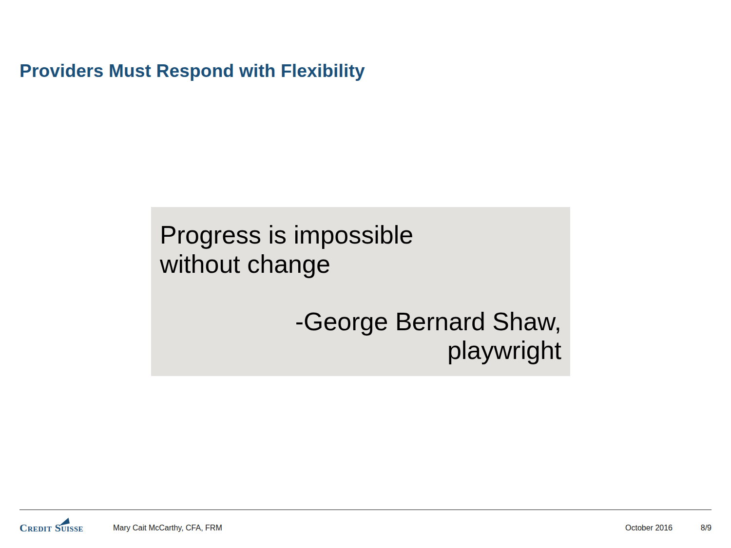Providers Must Respond with Flexibility
Progress is impossible
without change
-George Bernard Shaw,
playwright
Credit Suisse
Mary Cait McCarthy, CFA, FRM
October 2016
8/9